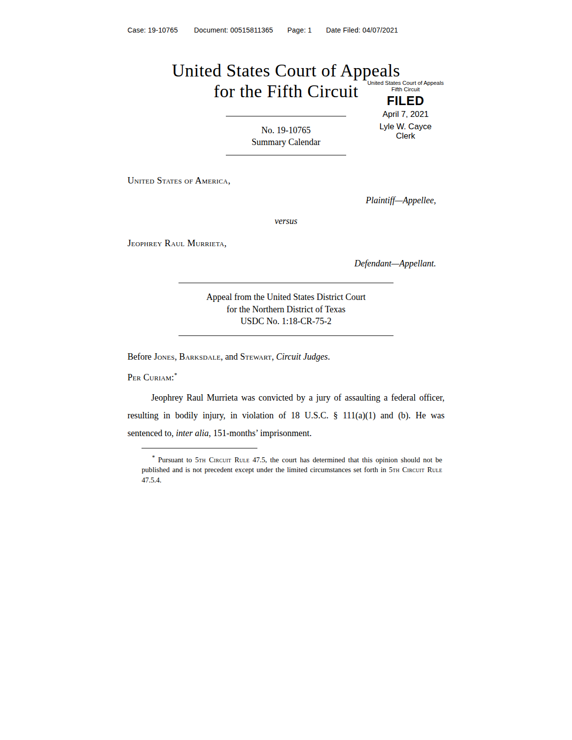Case: 19-10765 Document: 00515811365 Page: 1 Date Filed: 04/07/2021
United States Court of Appeals for the Fifth Circuit
United States Court of Appeals
Fifth Circuit
FILED
April 7, 2021
Lyle W. Cayce
Clerk
No. 19-10765
Summary Calendar
United States of America,
Plaintiff—Appellee,
versus
Jeophrey Raul Murrieta,
Defendant—Appellant.
Appeal from the United States District Court
for the Northern District of Texas
USDC No. 1:18-CR-75-2
Before Jones, Barksdale, and Stewart, Circuit Judges.
Per Curiam:*
Jeophrey Raul Murrieta was convicted by a jury of assaulting a federal officer, resulting in bodily injury, in violation of 18 U.S.C. § 111(a)(1) and (b). He was sentenced to, inter alia, 151-months’ imprisonment.
* Pursuant to 5th Circuit Rule 47.5, the court has determined that this opinion should not be published and is not precedent except under the limited circumstances set forth in 5th Circuit Rule 47.5.4.